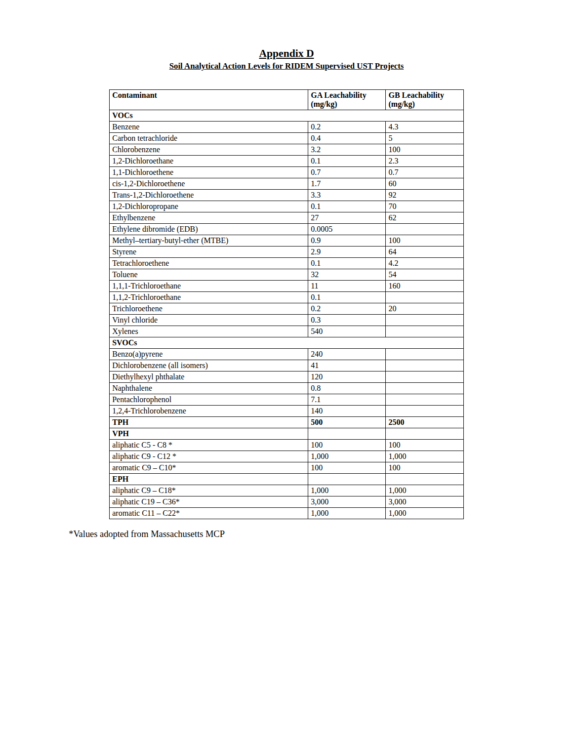Appendix D
Soil Analytical Action Levels for RIDEM Supervised UST Projects
| Contaminant | GA Leachability (mg/kg) | GB Leachability (mg/kg) |
| --- | --- | --- |
| VOCs |
| Benzene | 0.2 | 4.3 |
| Carbon tetrachloride | 0.4 | 5 |
| Chlorobenzene | 3.2 | 100 |
| 1,2-Dichloroethane | 0.1 | 2.3 |
| 1,1-Dichloroethene | 0.7 | 0.7 |
| cis-1,2-Dichloroethene | 1.7 | 60 |
| Trans-1,2-Dichloroethene | 3.3 | 92 |
| 1,2-Dichloropropane | 0.1 | 70 |
| Ethylbenzene | 27 | 62 |
| Ethylene dibromide (EDB) | 0.0005 | |
| Methyl–tertiary-butyl-ether (MTBE) | 0.9 | 100 |
| Styrene | 2.9 | 64 |
| Tetrachloroethene | 0.1 | 4.2 |
| Toluene | 32 | 54 |
| 1,1,1-Trichloroethane | 11 | 160 |
| 1,1,2-Trichloroethane | 0.1 | |
| Trichloroethene | 0.2 | 20 |
| Vinyl chloride | 0.3 | |
| Xylenes | 540 | |
| SVOCs |
| Benzo(a)pyrene | 240 | |
| Dichlorobenzene (all isomers) | 41 | |
| Diethylhexyl phthalate | 120 | |
| Naphthalene | 0.8 | |
| Pentachlorophenol | 7.1 | |
| 1,2,4-Trichlorobenzene | 140 | |
| TPH | 500 | 2500 |
| VPH | | |
| aliphatic C5 - C8 * | 100 | 100 |
| aliphatic C9 - C12 * | 1,000 | 1,000 |
| aromatic C9 – C10* | 100 | 100 |
| EPH | | |
| aliphatic C9 – C18* | 1,000 | 1,000 |
| aliphatic C19 – C36* | 3,000 | 3,000 |
| aromatic C11 – C22* | 1,000 | 1,000 |
*Values adopted from Massachusetts MCP